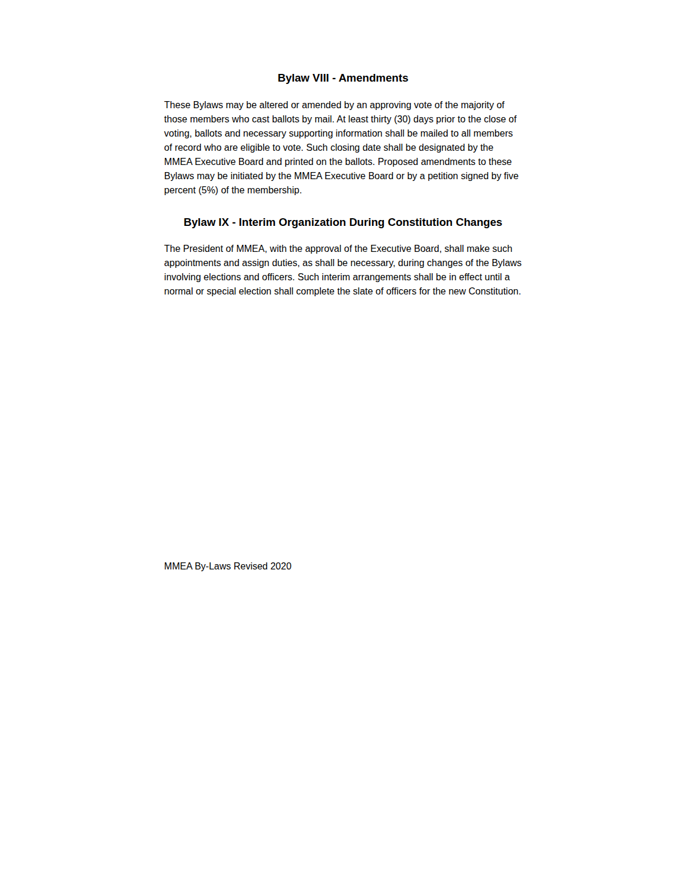Bylaw VIII - Amendments
These Bylaws may be altered or amended by an approving vote of the majority of those members who cast ballots by mail. At least thirty (30) days prior to the close of voting, ballots and necessary supporting information shall be mailed to all members of record who are eligible to vote. Such closing date shall be designated by the MMEA Executive Board and printed on the ballots. Proposed amendments to these Bylaws may be initiated by the MMEA Executive Board or by a petition signed by five percent (5%) of the membership.
Bylaw IX - Interim Organization During Constitution Changes
The President of MMEA, with the approval of the Executive Board, shall make such appointments and assign duties, as shall be necessary, during changes of the Bylaws involving elections and officers. Such interim arrangements shall be in effect until a normal or special election shall complete the slate of officers for the new Constitution.
MMEA By-Laws Revised 2020